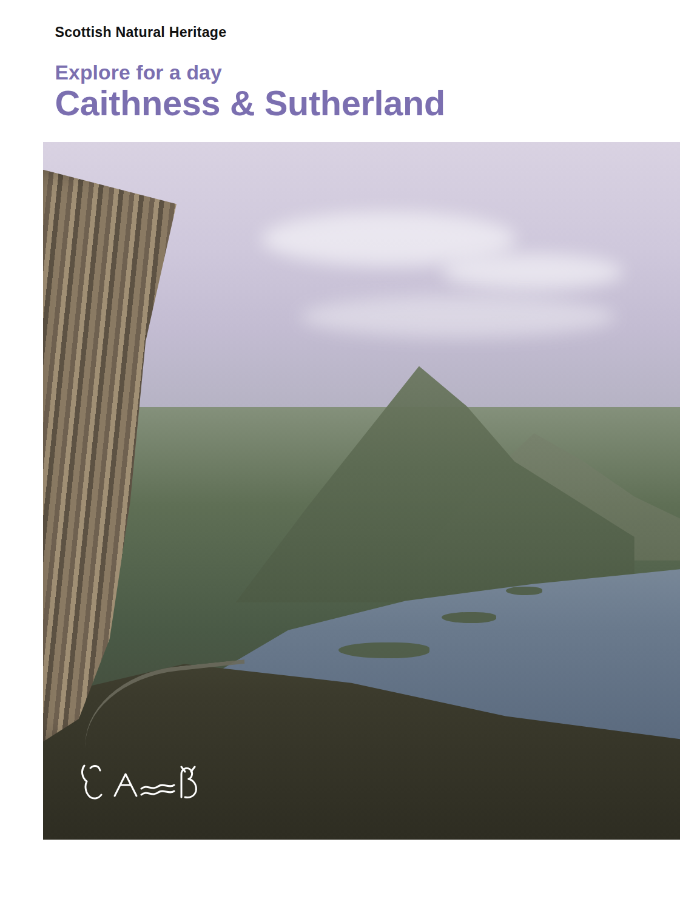Scottish Natural Heritage
Explore for a day
Caithness & Sutherland